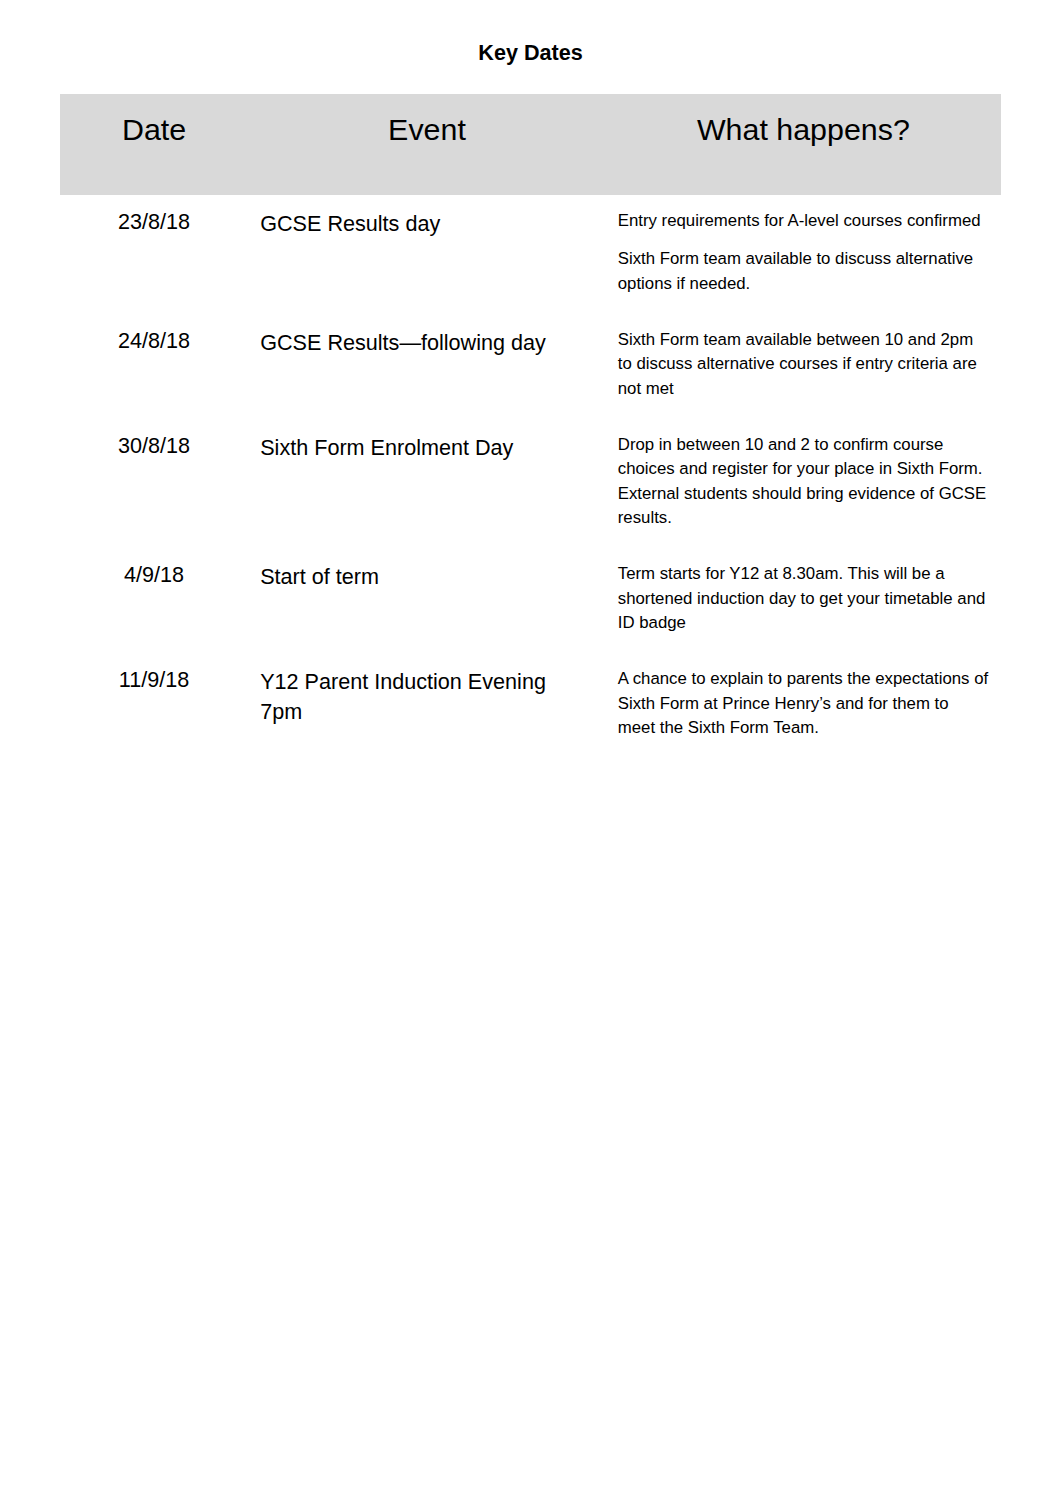Key Dates
| Date | Event | What happens? |
| --- | --- | --- |
| 23/8/18 | GCSE Results day | Entry requirements for A-level courses confirmed Sixth Form team available to discuss alternative options if needed. |
| 24/8/18 | GCSE Results—following day | Sixth Form team available between 10 and 2pm to discuss alternative courses if entry criteria are not met |
| 30/8/18 | Sixth Form Enrolment Day | Drop in between 10 and 2 to confirm course choices and register for your place in Sixth Form. External students should bring evidence of GCSE results. |
| 4/9/18 | Start of term | Term starts for Y12 at 8.30am. This will be a shortened induction day to get your timetable and ID badge |
| 11/9/18 | Y12 Parent Induction Evening 7pm | A chance to explain to parents the expectations of Sixth Form at Prince Henry’s and for them to meet the Sixth Form Team. |